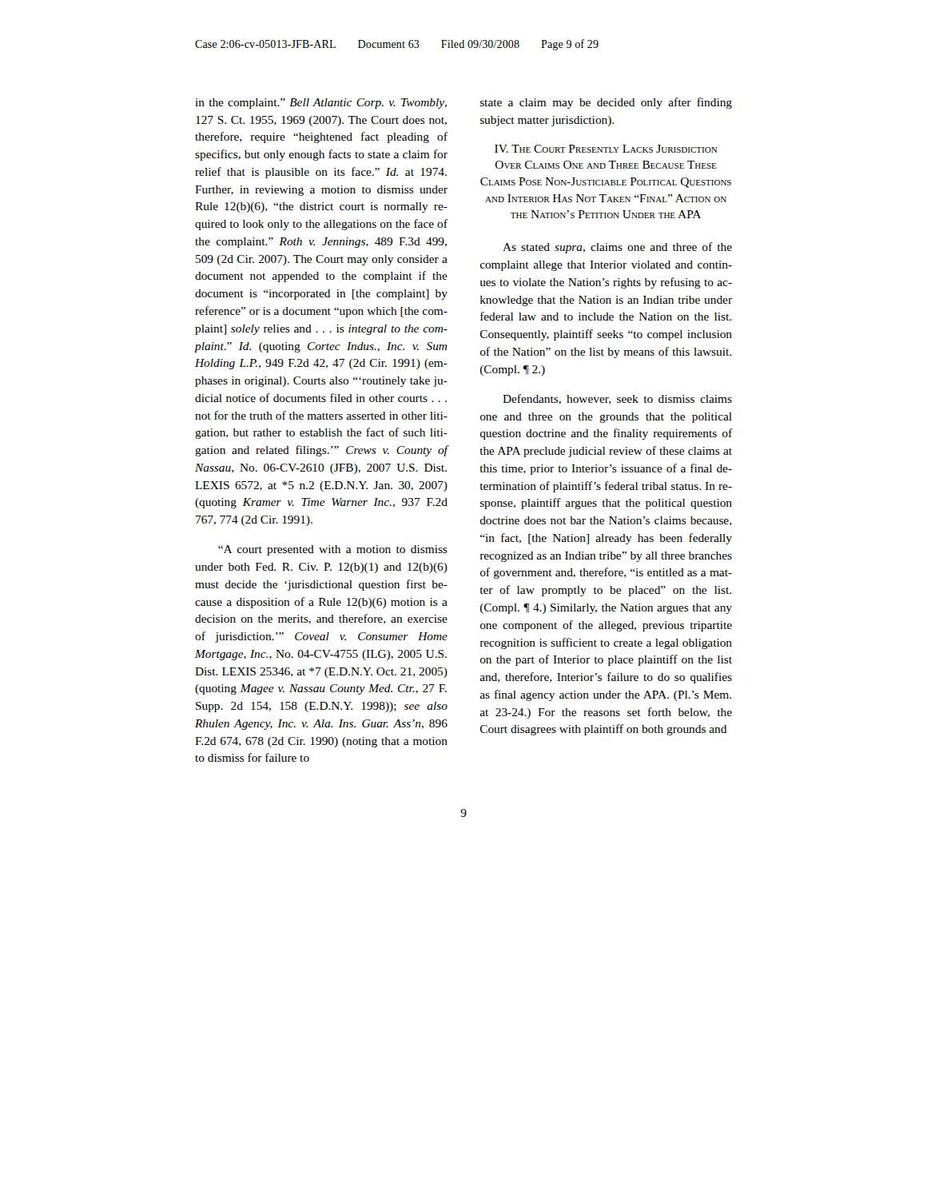Case 2:06-cv-05013-JFB-ARL Document 63 Filed 09/30/2008 Page 9 of 29
in the complaint.” Bell Atlantic Corp. v. Twombly, 127 S. Ct. 1955, 1969 (2007). The Court does not, therefore, require “heightened fact pleading of specifics, but only enough facts to state a claim for relief that is plausible on its face.” Id. at 1974. Further, in reviewing a motion to dismiss under Rule 12(b)(6), “the district court is normally required to look only to the allegations on the face of the complaint.” Roth v. Jennings, 489 F.3d 499, 509 (2d Cir. 2007). The Court may only consider a document not appended to the complaint if the document is “incorporated in [the complaint] by reference” or is a document “upon which [the complaint] solely relies and . . . is integral to the complaint.” Id. (quoting Cortec Indus., Inc. v. Sum Holding L.P., 949 F.2d 42, 47 (2d Cir. 1991) (emphases in original). Courts also “‘routinely take judicial notice of documents filed in other courts . . . not for the truth of the matters asserted in other litigation, but rather to establish the fact of such litigation and related filings.’” Crews v. County of Nassau, No. 06-CV-2610 (JFB), 2007 U.S. Dist. LEXIS 6572, at *5 n.2 (E.D.N.Y. Jan. 30, 2007) (quoting Kramer v. Time Warner Inc., 937 F.2d 767, 774 (2d Cir. 1991).
“A court presented with a motion to dismiss under both Fed. R. Civ. P. 12(b)(1) and 12(b)(6) must decide the ‘jurisdictional question first because a disposition of a Rule 12(b)(6) motion is a decision on the merits, and therefore, an exercise of jurisdiction.’” Coveal v. Consumer Home Mortgage, Inc., No. 04-CV-4755 (ILG), 2005 U.S. Dist. LEXIS 25346, at *7 (E.D.N.Y. Oct. 21, 2005) (quoting Magee v. Nassau County Med. Ctr., 27 F. Supp. 2d 154, 158 (E.D.N.Y. 1998)); see also Rhulen Agency, Inc. v. Ala. Ins. Guar. Ass’n, 896 F.2d 674, 678 (2d Cir. 1990) (noting that a motion to dismiss for failure to
state a claim may be decided only after finding subject matter jurisdiction).
IV. The Court Presently Lacks Jurisdiction Over Claims One and Three Because These Claims Pose Non-Justiciable Political Questions and Interior Has Not Taken “Final” Action on the Nation’s Petition Under the APA
As stated supra, claims one and three of the complaint allege that Interior violated and continues to violate the Nation’s rights by refusing to acknowledge that the Nation is an Indian tribe under federal law and to include the Nation on the list. Consequently, plaintiff seeks “to compel inclusion of the Nation” on the list by means of this lawsuit. (Compl. ¶ 2.)
Defendants, however, seek to dismiss claims one and three on the grounds that the political question doctrine and the finality requirements of the APA preclude judicial review of these claims at this time, prior to Interior’s issuance of a final determination of plaintiff’s federal tribal status. In response, plaintiff argues that the political question doctrine does not bar the Nation’s claims because, “in fact, [the Nation] already has been federally recognized as an Indian tribe” by all three branches of government and, therefore, “is entitled as a matter of law promptly to be placed” on the list. (Compl. ¶ 4.) Similarly, the Nation argues that any one component of the alleged, previous tripartite recognition is sufficient to create a legal obligation on the part of Interior to place plaintiff on the list and, therefore, Interior’s failure to do so qualifies as final agency action under the APA. (Pl.’s Mem. at 23-24.) For the reasons set forth below, the Court disagrees with plaintiff on both grounds and
9